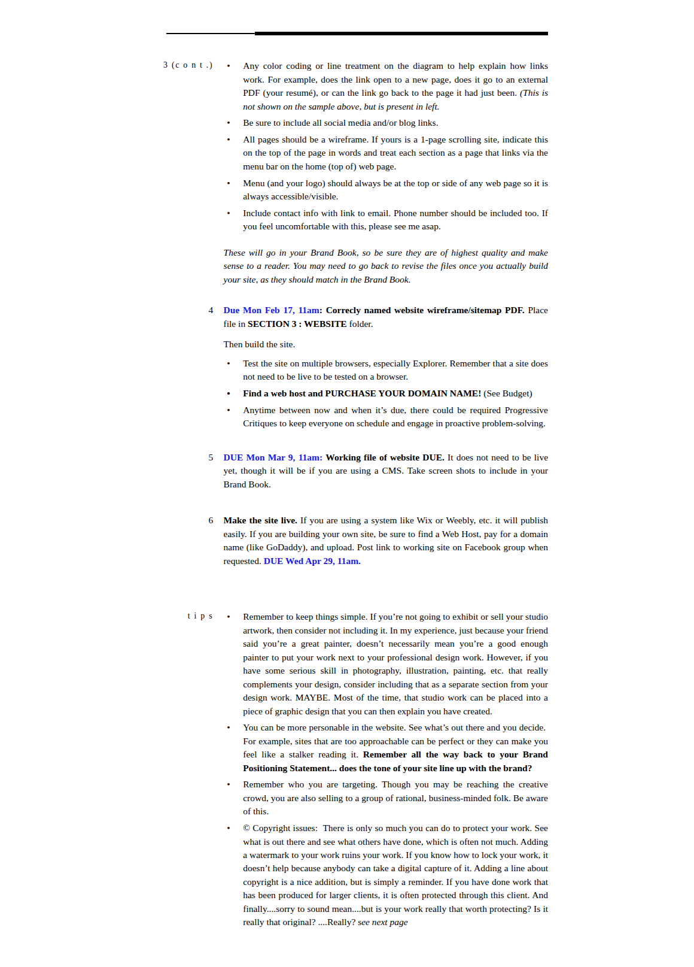3 (c o n t .)
Any color coding or line treatment on the diagram to help explain how links work. For example, does the link open to a new page, does it go to an external PDF (your resumé), or can the link go back to the page it had just been. (This is not shown on the sample above, but is present in left.
Be sure to include all social media and/or blog links.
All pages should be a wireframe. If yours is a 1-page scrolling site, indicate this on the top of the page in words and treat each section as a page that links via the menu bar on the home (top of) web page.
Menu (and your logo) should always be at the top or side of any web page so it is always accessible/visible.
Include contact info with link to email. Phone number should be included too. If you feel uncomfortable with this, please see me asap.
These will go in your Brand Book, so be sure they are of highest quality and make sense to a reader. You may need to go back to revise the files once you actually build your site, as they should match in the Brand Book.
4
Due Mon Feb 17, 11am: Correcly named website wireframe/sitemap PDF. Place file in SECTION 3 : WEBSITE folder.
Then build the site.
Test the site on multiple browsers, especially Explorer. Remember that a site does not need to be live to be tested on a browser.
Find a web host and PURCHASE YOUR DOMAIN NAME! (See Budget)
Anytime between now and when it’s due, there could be required Progressive Critiques to keep everyone on schedule and engage in proactive problem-solving.
5
DUE Mon Mar 9, 11am: Working file of website DUE. It does not need to be live yet, though it will be if you are using a CMS. Take screen shots to include in your Brand Book.
6
Make the site live. If you are using a system like Wix or Weebly, etc. it will publish easily. If you are building your own site, be sure to find a Web Host, pay for a domain name (like GoDaddy), and upload. Post link to working site on Facebook group when requested. DUE Wed Apr 29, 11am.
t i p s
Remember to keep things simple. If you’re not going to exhibit or sell your studio artwork, then consider not including it. In my experience, just because your friend said you’re a great painter, doesn’t necessarily mean you’re a good enough painter to put your work next to your professional design work. However, if you have some serious skill in photography, illustration, painting, etc. that really complements your design, consider including that as a separate section from your design work. MAYBE. Most of the time, that studio work can be placed into a piece of graphic design that you can then explain you have created.
You can be more personable in the website. See what’s out there and you decide. For example, sites that are too approachable can be perfect or they can make you feel like a stalker reading it. Remember all the way back to your Brand Positioning Statement... does the tone of your site line up with the brand?
Remember who you are targeting. Though you may be reaching the creative crowd, you are also selling to a group of rational, business-minded folk. Be aware of this.
© Copyright issues: There is only so much you can do to protect your work. See what is out there and see what others have done, which is often not much. Adding a watermark to your work ruins your work. If you know how to lock your work, it doesn’t help because anybody can take a digital capture of it. Adding a line about copyright is a nice addition, but is simply a reminder. If you have done work that has been produced for larger clients, it is often protected through this client. And finally....sorry to sound mean....but is your work really that worth protecting? Is it really that original? ....Really? see next page